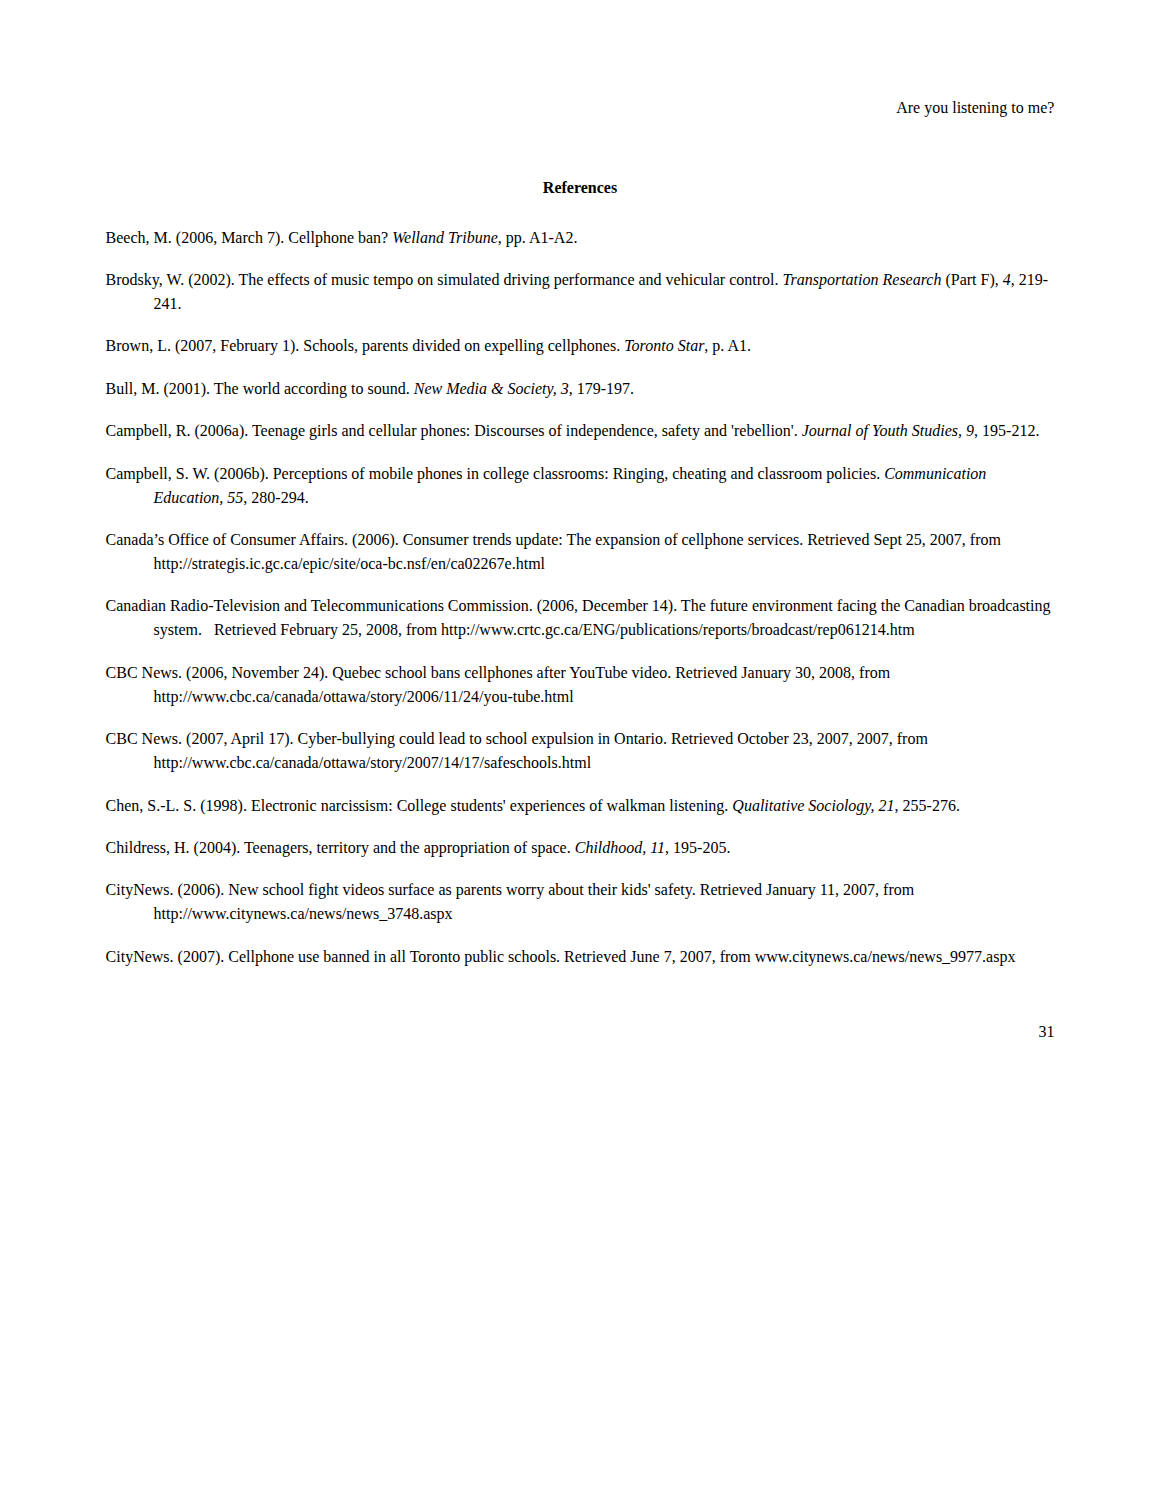Are you listening to me?
References
Beech, M. (2006, March 7). Cellphone ban? Welland Tribune, pp. A1-A2.
Brodsky, W. (2002). The effects of music tempo on simulated driving performance and vehicular control. Transportation Research (Part F), 4, 219-241.
Brown, L. (2007, February 1). Schools, parents divided on expelling cellphones. Toronto Star, p. A1.
Bull, M. (2001). The world according to sound. New Media & Society, 3, 179-197.
Campbell, R. (2006a). Teenage girls and cellular phones: Discourses of independence, safety and 'rebellion'. Journal of Youth Studies, 9, 195-212.
Campbell, S. W. (2006b). Perceptions of mobile phones in college classrooms: Ringing, cheating and classroom policies. Communication Education, 55, 280-294.
Canada’s Office of Consumer Affairs. (2006). Consumer trends update: The expansion of cellphone services. Retrieved Sept 25, 2007, from http://strategis.ic.gc.ca/epic/site/oca-bc.nsf/en/ca02267e.html
Canadian Radio-Television and Telecommunications Commission. (2006, December 14). The future environment facing the Canadian broadcasting system. Retrieved February 25, 2008, from http://www.crtc.gc.ca/ENG/publications/reports/broadcast/rep061214.htm
CBC News. (2006, November 24). Quebec school bans cellphones after YouTube video. Retrieved January 30, 2008, from http://www.cbc.ca/canada/ottawa/story/2006/11/24/you-tube.html
CBC News. (2007, April 17). Cyber-bullying could lead to school expulsion in Ontario. Retrieved October 23, 2007, 2007, from http://www.cbc.ca/canada/ottawa/story/2007/14/17/safeschools.html
Chen, S.-L. S. (1998). Electronic narcissism: College students' experiences of walkman listening. Qualitative Sociology, 21, 255-276.
Childress, H. (2004). Teenagers, territory and the appropriation of space. Childhood, 11, 195-205.
CityNews. (2006). New school fight videos surface as parents worry about their kids' safety. Retrieved January 11, 2007, from http://www.citynews.ca/news/news_3748.aspx
CityNews. (2007). Cellphone use banned in all Toronto public schools. Retrieved June 7, 2007, from www.citynews.ca/news/news_9977.aspx
31